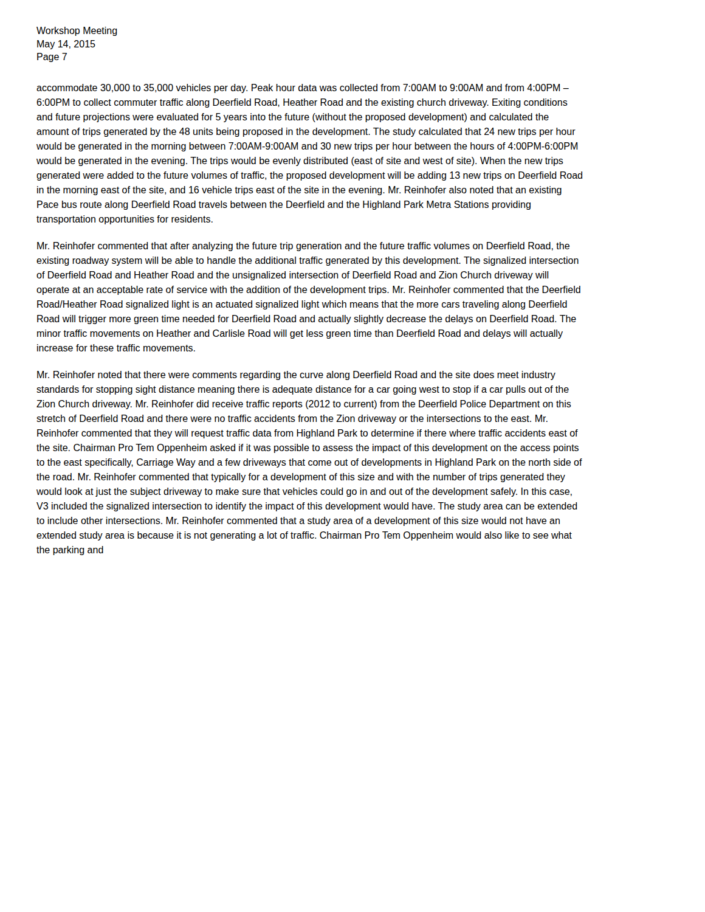Workshop Meeting
May 14, 2015
Page 7
accommodate 30,000 to 35,000 vehicles per day. Peak hour data was collected from 7:00AM to 9:00AM and from 4:00PM – 6:00PM to collect commuter traffic along Deerfield Road, Heather Road and the existing church driveway. Exiting conditions and future projections were evaluated for 5 years into the future (without the proposed development) and calculated the amount of trips generated by the 48 units being proposed in the development. The study calculated that 24 new trips per hour would be generated in the morning between 7:00AM-9:00AM and 30 new trips per hour between the hours of 4:00PM-6:00PM would be generated in the evening. The trips would be evenly distributed (east of site and west of site). When the new trips generated were added to the future volumes of traffic, the proposed development will be adding 13 new trips on Deerfield Road in the morning east of the site, and 16 vehicle trips east of the site in the evening. Mr. Reinhofer also noted that an existing Pace bus route along Deerfield Road travels between the Deerfield and the Highland Park Metra Stations providing transportation opportunities for residents.
Mr. Reinhofer commented that after analyzing the future trip generation and the future traffic volumes on Deerfield Road, the existing roadway system will be able to handle the additional traffic generated by this development. The signalized intersection of Deerfield Road and Heather Road and the unsignalized intersection of Deerfield Road and Zion Church driveway will operate at an acceptable rate of service with the addition of the development trips. Mr. Reinhofer commented that the Deerfield Road/Heather Road signalized light is an actuated signalized light which means that the more cars traveling along Deerfield Road will trigger more green time needed for Deerfield Road and actually slightly decrease the delays on Deerfield Road. The minor traffic movements on Heather and Carlisle Road will get less green time than Deerfield Road and delays will actually increase for these traffic movements.
Mr. Reinhofer noted that there were comments regarding the curve along Deerfield Road and the site does meet industry standards for stopping sight distance meaning there is adequate distance for a car going west to stop if a car pulls out of the Zion Church driveway. Mr. Reinhofer did receive traffic reports (2012 to current) from the Deerfield Police Department on this stretch of Deerfield Road and there were no traffic accidents from the Zion driveway or the intersections to the east. Mr. Reinhofer commented that they will request traffic data from Highland Park to determine if there where traffic accidents east of the site. Chairman Pro Tem Oppenheim asked if it was possible to assess the impact of this development on the access points to the east specifically, Carriage Way and a few driveways that come out of developments in Highland Park on the north side of the road. Mr. Reinhofer commented that typically for a development of this size and with the number of trips generated they would look at just the subject driveway to make sure that vehicles could go in and out of the development safely. In this case, V3 included the signalized intersection to identify the impact of this development would have. The study area can be extended to include other intersections. Mr. Reinhofer commented that a study area of a development of this size would not have an extended study area is because it is not generating a lot of traffic. Chairman Pro Tem Oppenheim would also like to see what the parking and